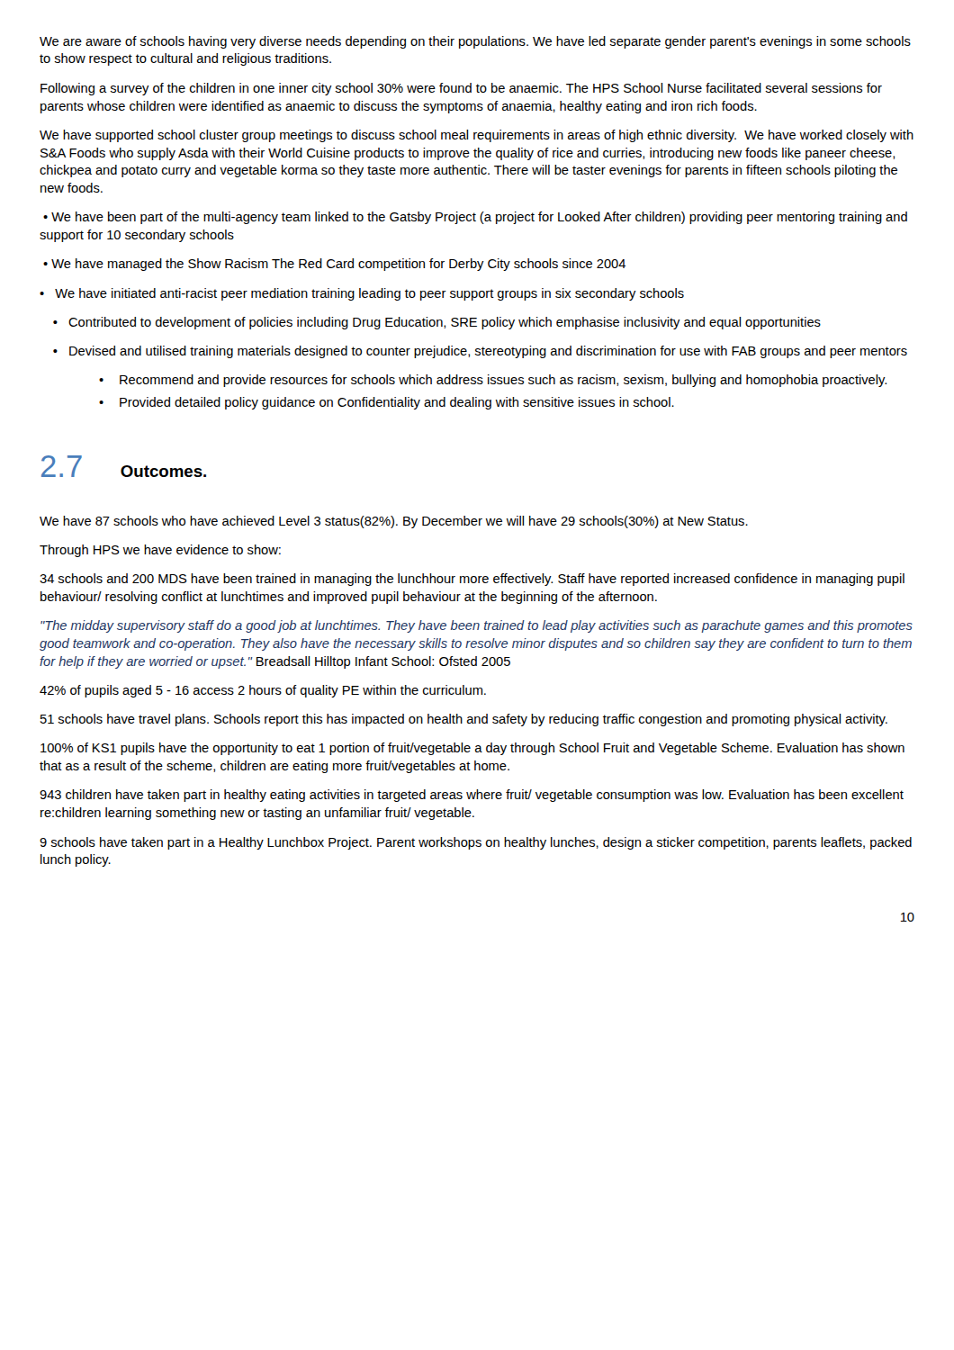We are aware of schools having very diverse needs depending on their populations. We have led separate gender parent's evenings in some schools to show respect to cultural and religious traditions.
Following a survey of the children in one inner city school 30% were found to be anaemic. The HPS School Nurse facilitated several sessions for parents whose children were identified as anaemic to discuss the symptoms of anaemia, healthy eating and iron rich foods.
We have supported school cluster group meetings to discuss school meal requirements in areas of high ethnic diversity. We have worked closely with S&A Foods who supply Asda with their World Cuisine products to improve the quality of rice and curries, introducing new foods like paneer cheese, chickpea and potato curry and vegetable korma so they taste more authentic. There will be taster evenings for parents in fifteen schools piloting the new foods.
• We have been part of the multi-agency team linked to the Gatsby Project (a project for Looked After children) providing peer mentoring training and support for 10 secondary schools
• We have managed the Show Racism The Red Card competition for Derby City schools since 2004
• We have initiated anti-racist peer mediation training leading to peer support groups in six secondary schools
• Contributed to development of policies including Drug Education, SRE policy which emphasise inclusivity and equal opportunities
• Devised and utilised training materials designed to counter prejudice, stereotyping and discrimination for use with FAB groups and peer mentors
Recommend and provide resources for schools which address issues such as racism, sexism, bullying and homophobia proactively.
Provided detailed policy guidance on Confidentiality and dealing with sensitive issues in school.
2.7 Outcomes.
We have 87 schools who have achieved Level 3 status(82%). By December we will have 29 schools(30%) at New Status.
Through HPS we have evidence to show:
34 schools and 200 MDS have been trained in managing the lunchhour more effectively. Staff have reported increased confidence in managing pupil behaviour/ resolving conflict at lunchtimes and improved pupil behaviour at the beginning of the afternoon.
"The midday supervisory staff do a good job at lunchtimes. They have been trained to lead play activities such as parachute games and this promotes good teamwork and co-operation. They also have the necessary skills to resolve minor disputes and so children say they are confident to turn to them for help if they are worried or upset." Breadsall Hilltop Infant School: Ofsted 2005
42% of pupils aged 5 - 16 access 2 hours of quality PE within the curriculum.
51 schools have travel plans. Schools report this has impacted on health and safety by reducing traffic congestion and promoting physical activity.
100% of KS1 pupils have the opportunity to eat 1 portion of fruit/vegetable a day through School Fruit and Vegetable Scheme. Evaluation has shown that as a result of the scheme, children are eating more fruit/vegetables at home.
943 children have taken part in healthy eating activities in targeted areas where fruit/ vegetable consumption was low. Evaluation has been excellent re:children learning something new or tasting an unfamiliar fruit/ vegetable.
9 schools have taken part in a Healthy Lunchbox Project. Parent workshops on healthy lunches, design a sticker competition, parents leaflets, packed lunch policy.
10